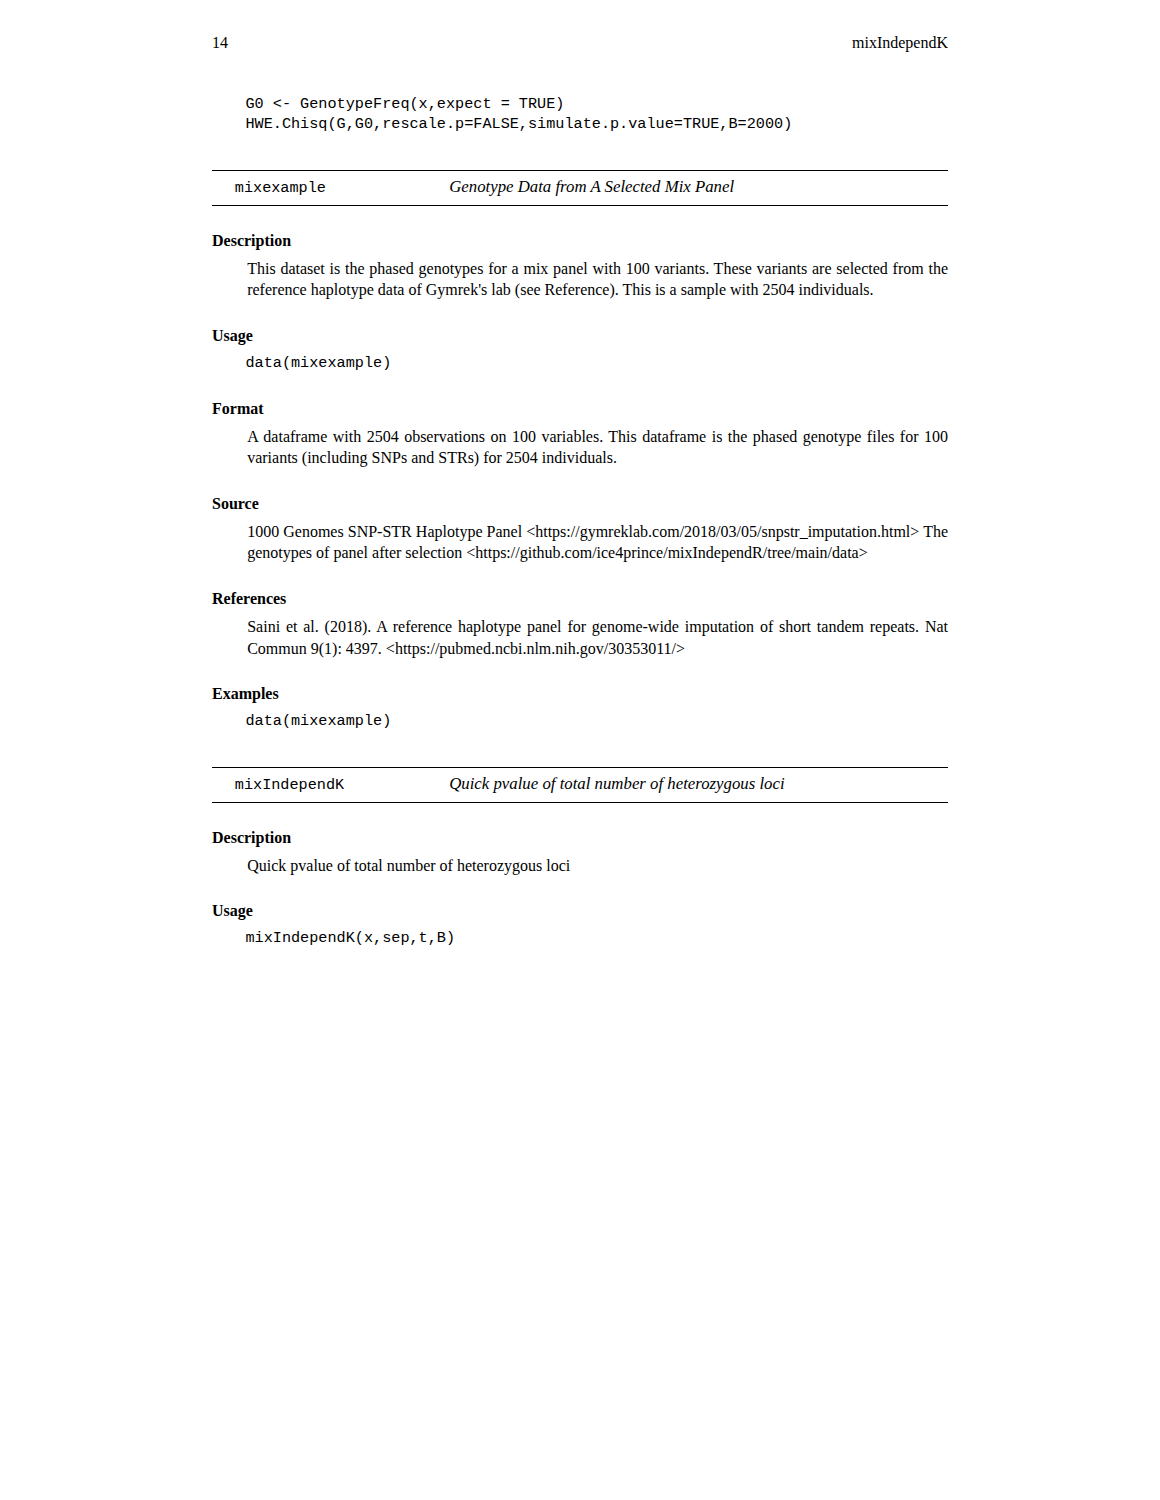14 mixIndependK
G0 <- GenotypeFreq(x,expect = TRUE)
HWE.Chisq(G,G0,rescale.p=FALSE,simulate.p.value=TRUE,B=2000)
mixexample
Genotype Data from A Selected Mix Panel
Description
This dataset is the phased genotypes for a mix panel with 100 variants. These variants are selected from the reference haplotype data of Gymrek's lab (see Reference). This is a sample with 2504 individuals.
Usage
data(mixexample)
Format
A dataframe with 2504 observations on 100 variables. This dataframe is the phased genotype files for 100 variants (including SNPs and STRs) for 2504 individuals.
Source
1000 Genomes SNP-STR Haplotype Panel <https://gymreklab.com/2018/03/05/snpstr_imputation.html> The genotypes of panel after selection <https://github.com/ice4prince/mixIndependR/tree/main/data>
References
Saini et al. (2018). A reference haplotype panel for genome-wide imputation of short tandem repeats. Nat Commun 9(1): 4397. <https://pubmed.ncbi.nlm.nih.gov/30353011/>
Examples
data(mixexample)
mixIndependK
Quick pvalue of total number of heterozygous loci
Description
Quick pvalue of total number of heterozygous loci
Usage
mixIndependK(x,sep,t,B)